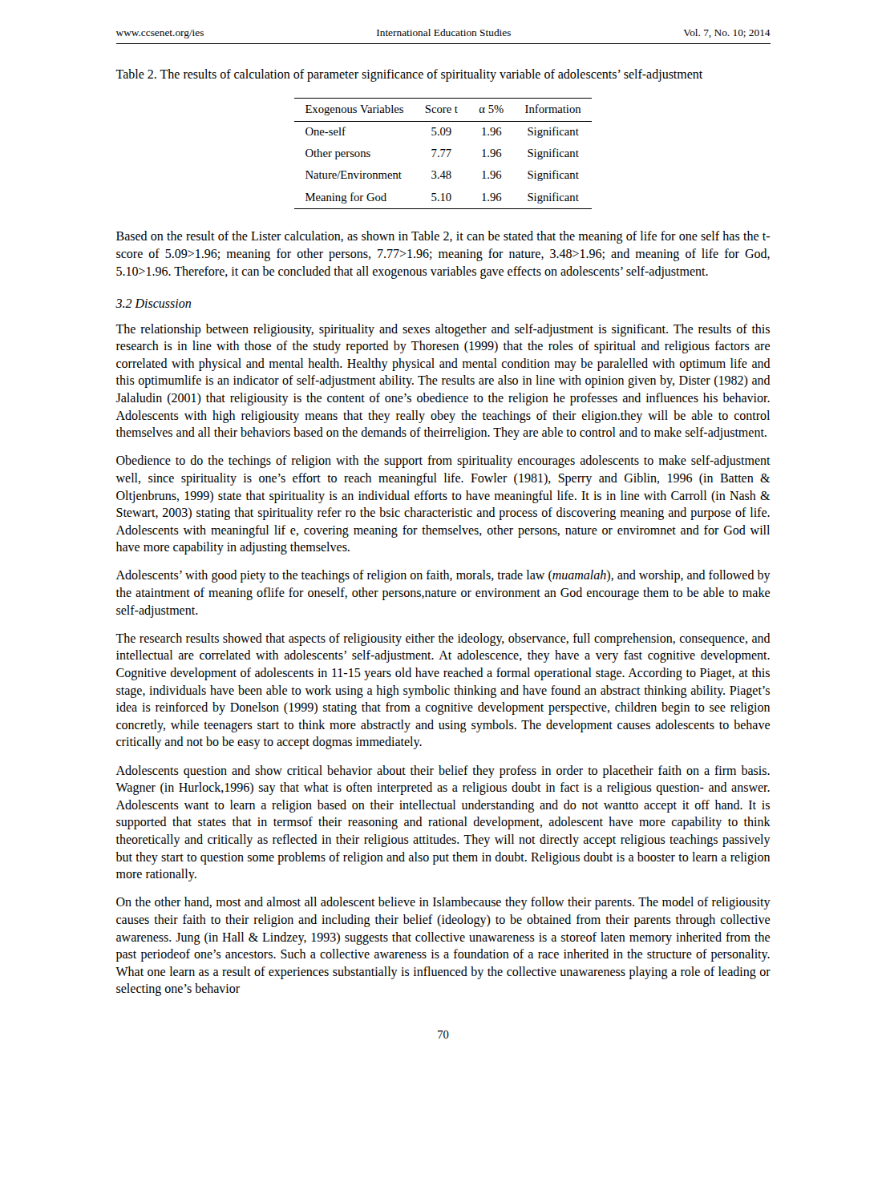www.ccsenet.org/ies International Education Studies Vol. 7, No. 10; 2014
Table 2. The results of calculation of parameter significance of spirituality variable of adolescents’ self-adjustment
| Exogenous Variables | Score t | α 5% | Information |
| --- | --- | --- | --- |
| One-self | 5.09 | 1.96 | Significant |
| Other persons | 7.77 | 1.96 | Significant |
| Nature/Environment | 3.48 | 1.96 | Significant |
| Meaning for God | 5.10 | 1.96 | Significant |
Based on the result of the Lister calculation, as shown in Table 2, it can be stated that the meaning of life for one self has the t-score of 5.09>1.96; meaning for other persons, 7.77>1.96; meaning for nature, 3.48>1.96; and meaning of life for God, 5.10>1.96. Therefore, it can be concluded that all exogenous variables gave effects on adolescents’ self-adjustment.
3.2 Discussion
The relationship between religiousity, spirituality and sexes altogether and self-adjustment is significant. The results of this research is in line with those of the study reported by Thoresen (1999) that the roles of spiritual and religious factors are correlated with physical and mental health. Healthy physical and mental condition may be paralelled with optimum life and this optimumlife is an indicator of self-adjustment ability. The results are also in line with opinion given by, Dister (1982) and Jalaludin (2001) that religiousity is the content of one’s obedience to the religion he professes and influences his behavior. Adolescents with high religiousity means that they really obey the teachings of their eligion.they will be able to control themselves and all their behaviors based on the demands of theirreligion. They are able to control and to make self-adjustment.
Obedience to do the techings of religion with the support from spirituality encourages adolescents to make self-adjustment well, since spirituality is one’s effort to reach meaningful life. Fowler (1981), Sperry and Giblin, 1996 (in Batten & Oltjenbruns, 1999) state that spirituality is an individual efforts to have meaningful life. It is in line with Carroll (in Nash & Stewart, 2003) stating that spirituality refer ro the bsic characteristic and process of discovering meaning and purpose of life. Adolescents with meaningful lif e, covering meaning for themselves, other persons, nature or enviromnet and for God will have more capability in adjusting themselves.
Adolescents’ with good piety to the teachings of religion on faith, morals, trade law (muamalah), and worship, and followed by the ataintment of meaning oflife for oneself, other persons,nature or environment an God encourage them to be able to make self-adjustment.
The research results showed that aspects of religiousity either the ideology, observance, full comprehension, consequence, and intellectual are correlated with adolescents’ self-adjustment. At adolescence, they have a very fast cognitive development. Cognitive development of adolescents in 11-15 years old have reached a formal operational stage. According to Piaget, at this stage, individuals have been able to work using a high symbolic thinking and have found an abstract thinking ability. Piaget’s idea is reinforced by Donelson (1999) stating that from a cognitive development perspective, children begin to see religion concretly, while teenagers start to think more abstractly and using symbols. The development causes adolescents to behave critically and not bo be easy to accept dogmas immediately.
Adolescents question and show critical behavior about their belief they profess in order to placetheir faith on a firm basis. Wagner (in Hurlock,1996) say that what is often interpreted as a religious doubt in fact is a religious question- and answer. Adolescents want to learn a religion based on their intellectual understanding and do not wantto accept it off hand. It is supported that states that in termsof their reasoning and rational development, adolescent have more capability to think theoretically and critically as reflected in their religious attitudes. They will not directly accept religious teachings passively but they start to question some problems of religion and also put them in doubt. Religious doubt is a booster to learn a religion more rationally.
On the other hand, most and almost all adolescent believe in Islambecause they follow their parents. The model of religiousity causes their faith to their religion and including their belief (ideology) to be obtained from their parents through collective awareness. Jung (in Hall & Lindzey, 1993) suggests that collective unawareness is a storeof laten memory inherited from the past periodeof one’s ancestors. Such a collective awareness is a foundation of a race inherited in the structure of personality. What one learn as a result of experiences substantially is influenced by the collective unawareness playing a role of leading or selecting one’s behavior
70